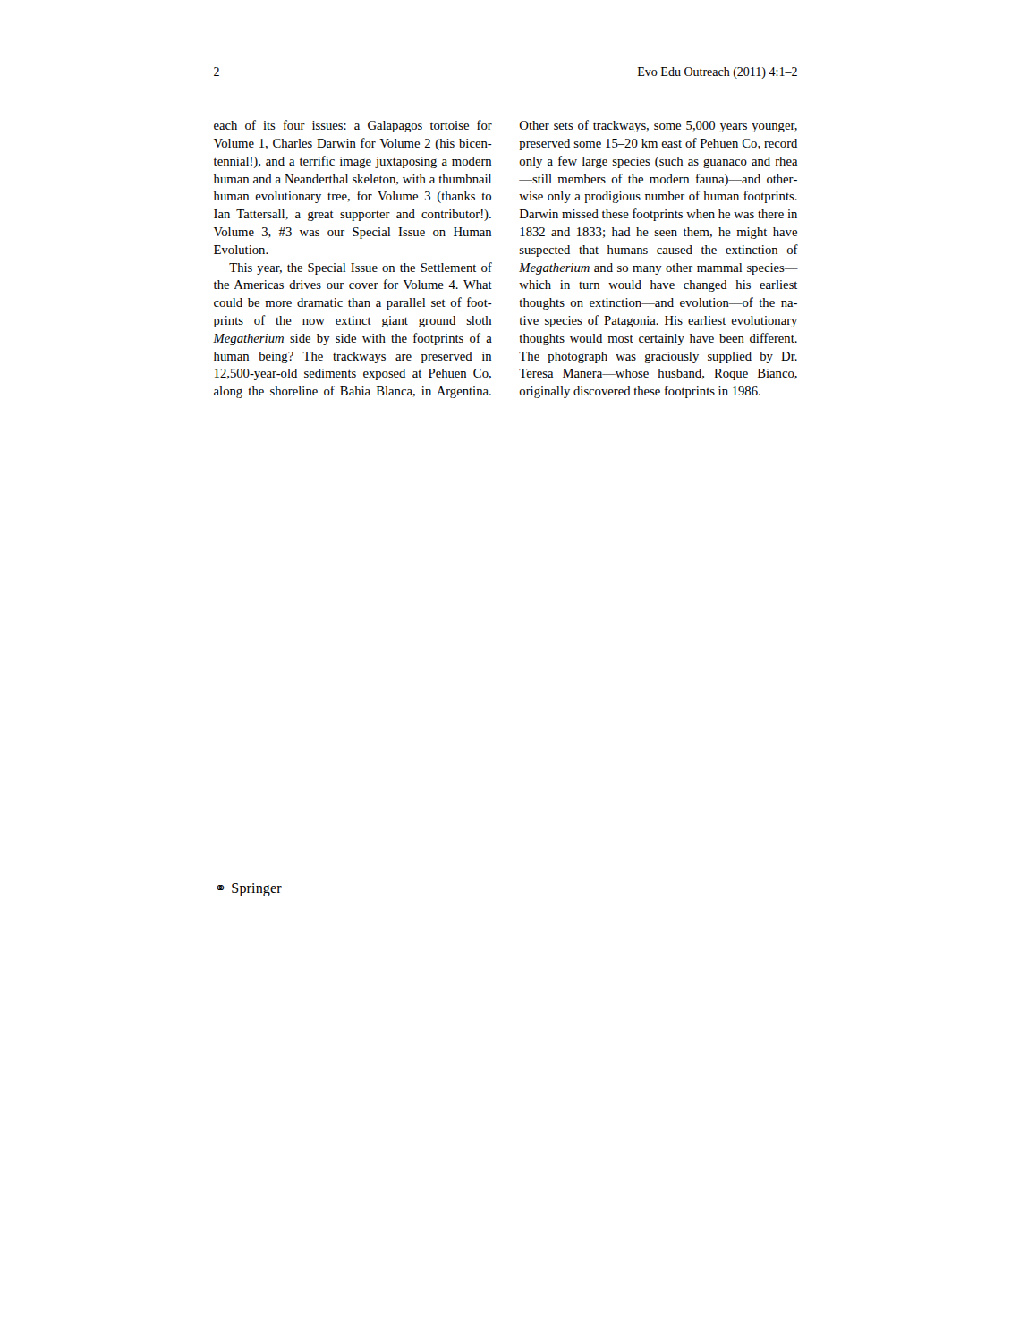2 Evo Edu Outreach (2011) 4:1–2
each of its four issues: a Galapagos tortoise for Volume 1, Charles Darwin for Volume 2 (his bicentennial!), and a terrific image juxtaposing a modern human and a Neanderthal skeleton, with a thumbnail human evolutionary tree, for Volume 3 (thanks to Ian Tattersall, a great supporter and contributor!). Volume 3, #3 was our Special Issue on Human Evolution.
This year, the Special Issue on the Settlement of the Americas drives our cover for Volume 4. What could be more dramatic than a parallel set of footprints of the now extinct giant ground sloth Megatherium side by side with the footprints of a human being? The trackways are preserved in 12,500-year-old sediments exposed at Pehuen Co, along the shoreline of Bahia Blanca, in Argentina. Other sets of trackways, some 5,000 years younger, preserved some 15–20 km east of Pehuen Co, record only a few large species (such as guanaco and rhea—still members of the modern fauna)—and otherwise only a prodigious number of human footprints. Darwin missed these footprints when he was there in 1832 and 1833; had he seen them, he might have suspected that humans caused the extinction of Megatherium and so many other mammal species—which in turn would have changed his earliest thoughts on extinction—and evolution—of the native species of Patagonia. His earliest evolutionary thoughts would most certainly have been different. The photograph was graciously supplied by Dr. Teresa Manera—whose husband, Roque Bianco, originally discovered these footprints in 1986.
⚭ Springer